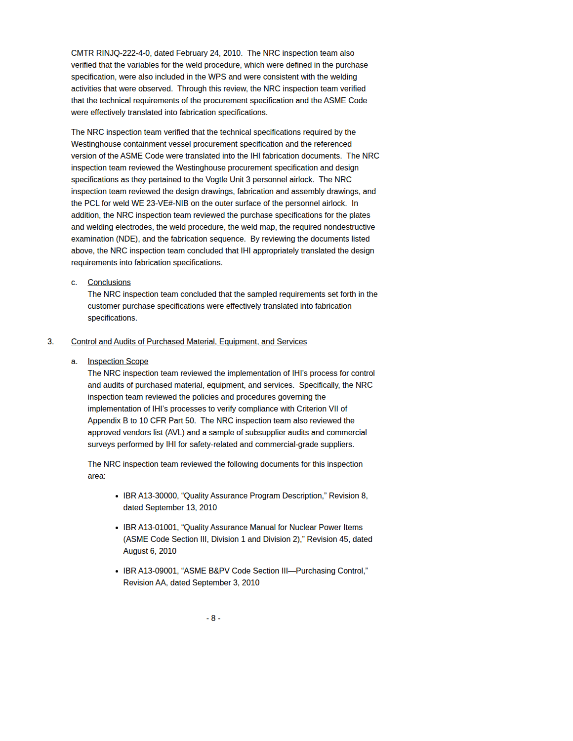CMTR RINJQ-222-4-0, dated February 24, 2010. The NRC inspection team also verified that the variables for the weld procedure, which were defined in the purchase specification, were also included in the WPS and were consistent with the welding activities that were observed. Through this review, the NRC inspection team verified that the technical requirements of the procurement specification and the ASME Code were effectively translated into fabrication specifications.
The NRC inspection team verified that the technical specifications required by the Westinghouse containment vessel procurement specification and the referenced version of the ASME Code were translated into the IHI fabrication documents. The NRC inspection team reviewed the Westinghouse procurement specification and design specifications as they pertained to the Vogtle Unit 3 personnel airlock. The NRC inspection team reviewed the design drawings, fabrication and assembly drawings, and the PCL for weld WE 23-VE#-NIB on the outer surface of the personnel airlock. In addition, the NRC inspection team reviewed the purchase specifications for the plates and welding electrodes, the weld procedure, the weld map, the required nondestructive examination (NDE), and the fabrication sequence. By reviewing the documents listed above, the NRC inspection team concluded that IHI appropriately translated the design requirements into fabrication specifications.
c. Conclusions
The NRC inspection team concluded that the sampled requirements set forth in the customer purchase specifications were effectively translated into fabrication specifications.
3. Control and Audits of Purchased Material, Equipment, and Services
a. Inspection Scope
The NRC inspection team reviewed the implementation of IHI’s process for control and audits of purchased material, equipment, and services. Specifically, the NRC inspection team reviewed the policies and procedures governing the implementation of IHI’s processes to verify compliance with Criterion VII of Appendix B to 10 CFR Part 50. The NRC inspection team also reviewed the approved vendors list (AVL) and a sample of subsupplier audits and commercial surveys performed by IHI for safety-related and commercial-grade suppliers.
The NRC inspection team reviewed the following documents for this inspection area:
IBR A13-30000, “Quality Assurance Program Description,” Revision 8, dated September 13, 2010
IBR A13-01001, “Quality Assurance Manual for Nuclear Power Items (ASME Code Section III, Division 1 and Division 2),” Revision 45, dated August 6, 2010
IBR A13-09001, “ASME B&PV Code Section III—Purchasing Control,” Revision AA, dated September 3, 2010
- 8 -